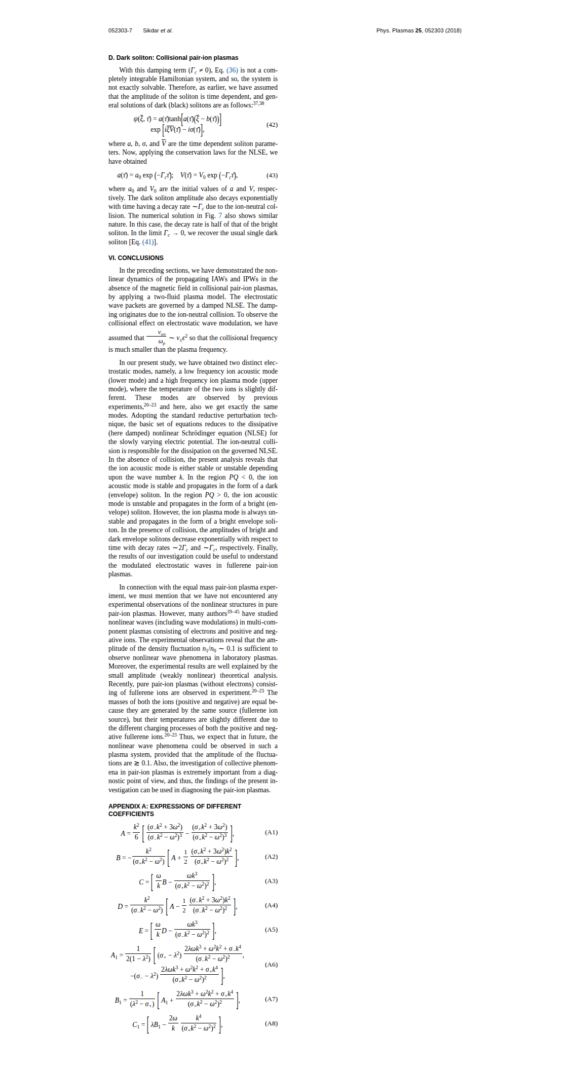052303-7 Sikdar et al.
Phys. Plasmas 25, 052303 (2018)
D. Dark soliton: Collisional pair-ion plasmas
With this damping term (Γc ≠ 0), Eq. (36) is not a completely integrable Hamiltonian system, and so, the system is not exactly solvable. Therefore, as earlier, we have assumed that the amplitude of the soliton is time dependent, and general solutions of dark (black) solitons are as follows:37,38
ψ(ξ, τ̄) = a(τ̄)tanh[a(τ̄)(ξ − b(τ̄))] exp [iξV(τ̄) − iσ(τ̄)],
(42)
where a, b, σ, and V are the time dependent soliton parameters. Now, applying the conservation laws for the NLSE, we have obtained
a(τ̄) = a0 exp (−Γc τ̄); V(τ̄) = V0 exp (−Γc τ̄),
(43)
where a0 and V0 are the initial values of a and V, respectively. The dark soliton amplitude also decays exponentially with time having a decay rate ∼Γc due to the ion-neutral collision. The numerical solution in Fig. 7 also shows similar nature. In this case, the decay rate is half of that of the bright soliton. In the limit Γc → 0, we recover the usual single dark soliton [Eq. (41)].
VI. CONCLUSIONS
In the preceding sections, we have demonstrated the nonlinear dynamics of the propagating IAWs and IPWs in the absence of the magnetic field in collisional pair-ion plasmas, by applying a two-fluid plasma model. The electrostatic wave packets are governed by a damped NLSE. The damping originates due to the ion-neutral collision. To observe the collisional effect on electrostatic wave modulation, we have assumed that ν±n ωp ∼ ν±ϵ2 so that the collisional frequency is much smaller than the plasma frequency.
In our present study, we have obtained two distinct electrostatic modes, namely, a low frequency ion acoustic mode (lower mode) and a high frequency ion plasma mode (upper mode), where the temperature of the two ions is slightly different. These modes are observed by previous experiments,20–23 and here, also we get exactly the same modes. Adopting the standard reductive perturbation technique, the basic set of equations reduces to the dissipative (here damped) nonlinear Schrödinger equation (NLSE) for the slowly varying electric potential. The ion-neutral collision is responsible for the dissipation on the governed NLSE. In the absence of collision, the present analysis reveals that the ion acoustic mode is either stable or unstable depending upon the wave number k. In the region PQ < 0, the ion acoustic mode is stable and propagates in the form of a dark (envelope) soliton. In the region PQ > 0, the ion acoustic mode is unstable and propagates in the form of a bright (envelope) soliton. However, the ion plasma mode is always unstable and propagates in the form of a bright envelope soliton. In the presence of collision, the amplitudes of bright and dark envelope solitons decrease exponentially with respect to time with decay rates ∼2Γc and ∼Γc, respectively. Finally, the results of our investigation could be useful to understand the modulated electrostatic waves in fullerene pair-ion plasmas.
In connection with the equal mass pair-ion plasma experiment, we must mention that we have not encountered any experimental observations of the nonlinear structures in pure pair-ion plasmas. However, many authors39–45 have studied nonlinear waves (including wave modulations) in multi-component plasmas consisting of electrons and positive and negative ions. The experimental observations reveal that the amplitude of the density fluctuation n1/n0 ∼ 0.1 is sufficient to observe nonlinear wave phenomena in laboratory plasmas. Moreover, the experimental results are well explained by the small amplitude (weakly nonlinear) theoretical analysis. Recently, pure pair-ion plasmas (without electrons) consisting of fullerene ions are observed in experiment.20–23 The masses of both the ions (positive and negative) are equal because they are generated by the same source (fullerene ion source), but their temperatures are slightly different due to the different charging processes of both the positive and negative fullerene ions.20–23 Thus, we expect that in future, the nonlinear wave phenomena could be observed in such a plasma system, provided that the amplitude of the fluctuations are ≳ 0.1. Also, the investigation of collective phenomena in pair-ion plasmas is extremely important from a diagnostic point of view, and thus, the findings of the present investigation can be used in diagnosing the pair-ion plasmas.
APPENDIX A: EXPRESSIONS OF DIFFERENT COEFFICIENTS
A = k26 [ (σ−k2 + 3ω2)(σ−k2 − ω2)3 − (σ+k2 + 3ω2)(σ+k2 − ω2)3 ],
(A1)
B = −k2(σ+k2 − ω2) [ A + 12 (σ+k2 + 3ω2)k2(σ+k2 − ω2)2 ],
(A2)
C = [ ωk B − ωk3(σ+k2 − ω2)2 ],
(A3)
D = k2(σ−k2 − ω2) [ A − 12 (σ−k2 + 3ω2)k2(σ−k2 − ω2)2 ],
(A4)
E = [ ωk D − ωk3(σ−k2 − ω2)2 ],
(A5)
A1 = 12(1 − λ2) [ (σ+ − λ2) 2λωk3 + ω2k2 + σ−k4(σ−k2 − ω2)2, −(σ− − λ2) 2λωk3 + ω2k2 + σ+k4(σ+k2 − ω2)2 ],
(A6)
B1 = 1(λ2 − σ+) [ A1 + 2λωk3 + ω2k2 + σ+k4(σ+k2 − ω2)2 ],
(A7)
C1 = [ λB1 − 2ω k k4(σ+k2 − ω2)2 ],
(A8)